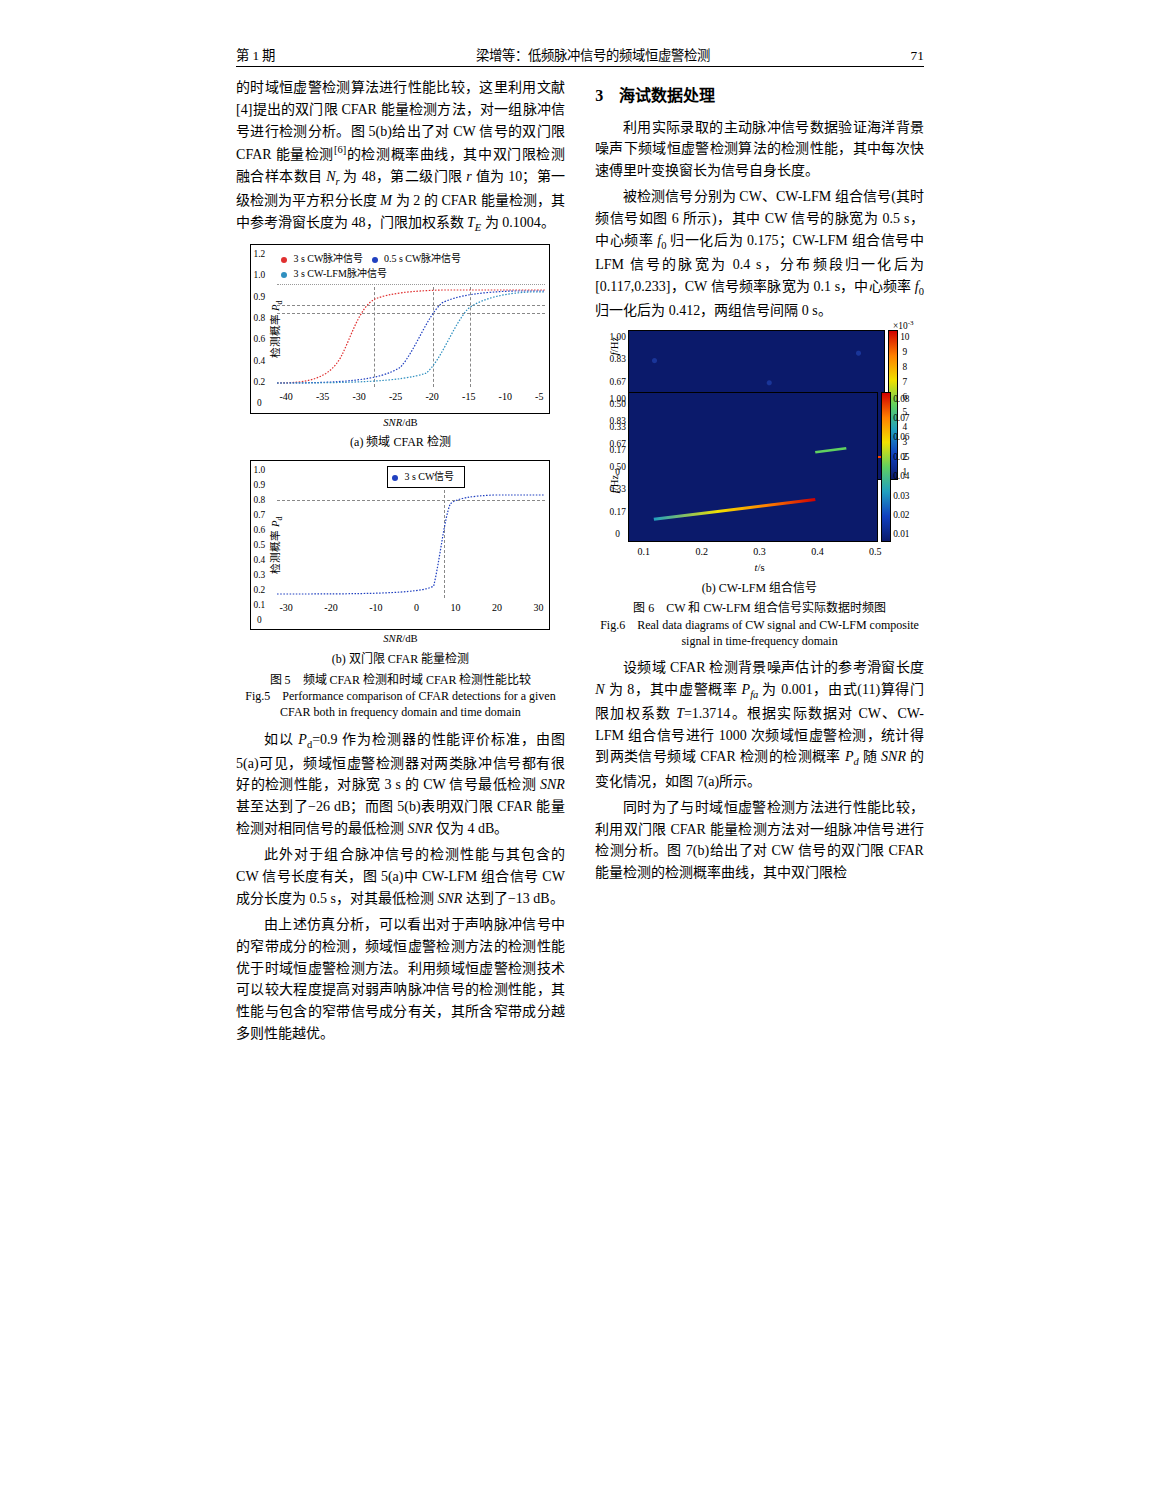第 1 期
梁增等：低频脉冲信号的频域恒虚警检测
71
的时域恒虚警检测算法进行性能比较，这里利用文献[4]提出的双门限 CFAR 能量检测方法，对一组脉冲信号进行检测分析。图 5(b)给出了对 CW 信号的双门限 CFAR 能量检测[6]的检测概率曲线，其中双门限检测融合样本数目 Nr 为 48，第二级门限 r 值为 10；第一级检测为平方积分长度 M 为 2 的 CFAR 能量检测，其中参考滑窗长度为 48，门限加权系数 TE 为 0.1004。
检测概率 Pd
1.21.00.90.80.60.40.20
3 s CW脉冲信号 0.5 s CW脉冲信号
3 s CW-LFM脉冲信号
-40-35-30-25-20-15-10-5
SNR/dB
(a) 频域 CFAR 检测
检测概率 Pd
1.00.90.80.70.60.50.40.30.20.10
3 s CW信号
-30-20-100102030
SNR/dB
(b) 双门限 CFAR 能量检测
图 5　频域 CFAR 检测和时域 CFAR 检测性能比较 Fig.5　Performance comparison of CFAR detections for a given CFAR both in frequency domain and time domain
如以 Pd=0.9 作为检测器的性能评价标准，由图 5(a)可见，频域恒虚警检测器对两类脉冲信号都有很好的检测性能，对脉宽 3 s 的 CW 信号最低检测 SNR 甚至达到了−26 dB；而图 5(b)表明双门限 CFAR 能量检测对相同信号的最低检测 SNR 仅为 4 dB。
此外对于组合脉冲信号的检测性能与其包含的 CW 信号长度有关，图 5(a)中 CW-LFM 组合信号 CW 成分长度为 0.5 s，对其最低检测 SNR 达到了−13 dB。
由上述仿真分析，可以看出对于声呐脉冲信号中的窄带成分的检测，频域恒虚警检测方法的检测性能优于时域恒虚警检测方法。利用频域恒虚警检测技术可以较大程度提高对弱声呐脉冲信号的检测性能，其性能与包含的窄带信号成分有关，其所含窄带成分越多则性能越优。
3　海试数据处理
利用实际录取的主动脉冲信号数据验证海洋背景噪声下频域恒虚警检测算法的检测性能，其中每次快速傅里叶变换窗长为信号自身长度。
被检测信号分别为 CW、CW-LFM 组合信号(其时频信号如图 6 所示)，其中 CW 信号的脉宽为 0.5 s，中心频率 f0 归一化后为 0.175；CW-LFM 组合信号中 LFM 信号的脉宽为 0.4 s，分布频段归一化后为[0.117,0.233]，CW 信号频率脉宽为 0.1 s，中心频率 f0 归一化后为 0.412，两组信号间隔 0 s。
f/Hz
1.000.830.670.500.330.170
10987654321
×10-3
0.10.150.20.250.30.350.4
t/s
(a) CW 信号
f/Hz
1.000.830.670.500.330.170
0.080.070.060.050.040.030.020.01
0.10.20.30.40.5
t/s
(b) CW-LFM 组合信号
图 6　CW 和 CW-LFM 组合信号实际数据时频图 Fig.6　Real data diagrams of CW signal and CW-LFM composite signal in time-frequency domain
设频域 CFAR 检测背景噪声估计的参考滑窗长度 N 为 8，其中虚警概率 Pfa 为 0.001，由式(11)算得门限加权系数 T=1.3714。根据实际数据对 CW、CW-LFM 组合信号进行 1000 次频域恒虚警检测，统计得到两类信号频域 CFAR 检测的检测概率 Pd 随 SNR 的变化情况，如图 7(a)所示。
同时为了与时域恒虚警检测方法进行性能比较，利用双门限 CFAR 能量检测方法对一组脉冲信号进行检测分析。图 7(b)给出了对 CW 信号的双门限 CFAR 能量检测的检测概率曲线，其中双门限检